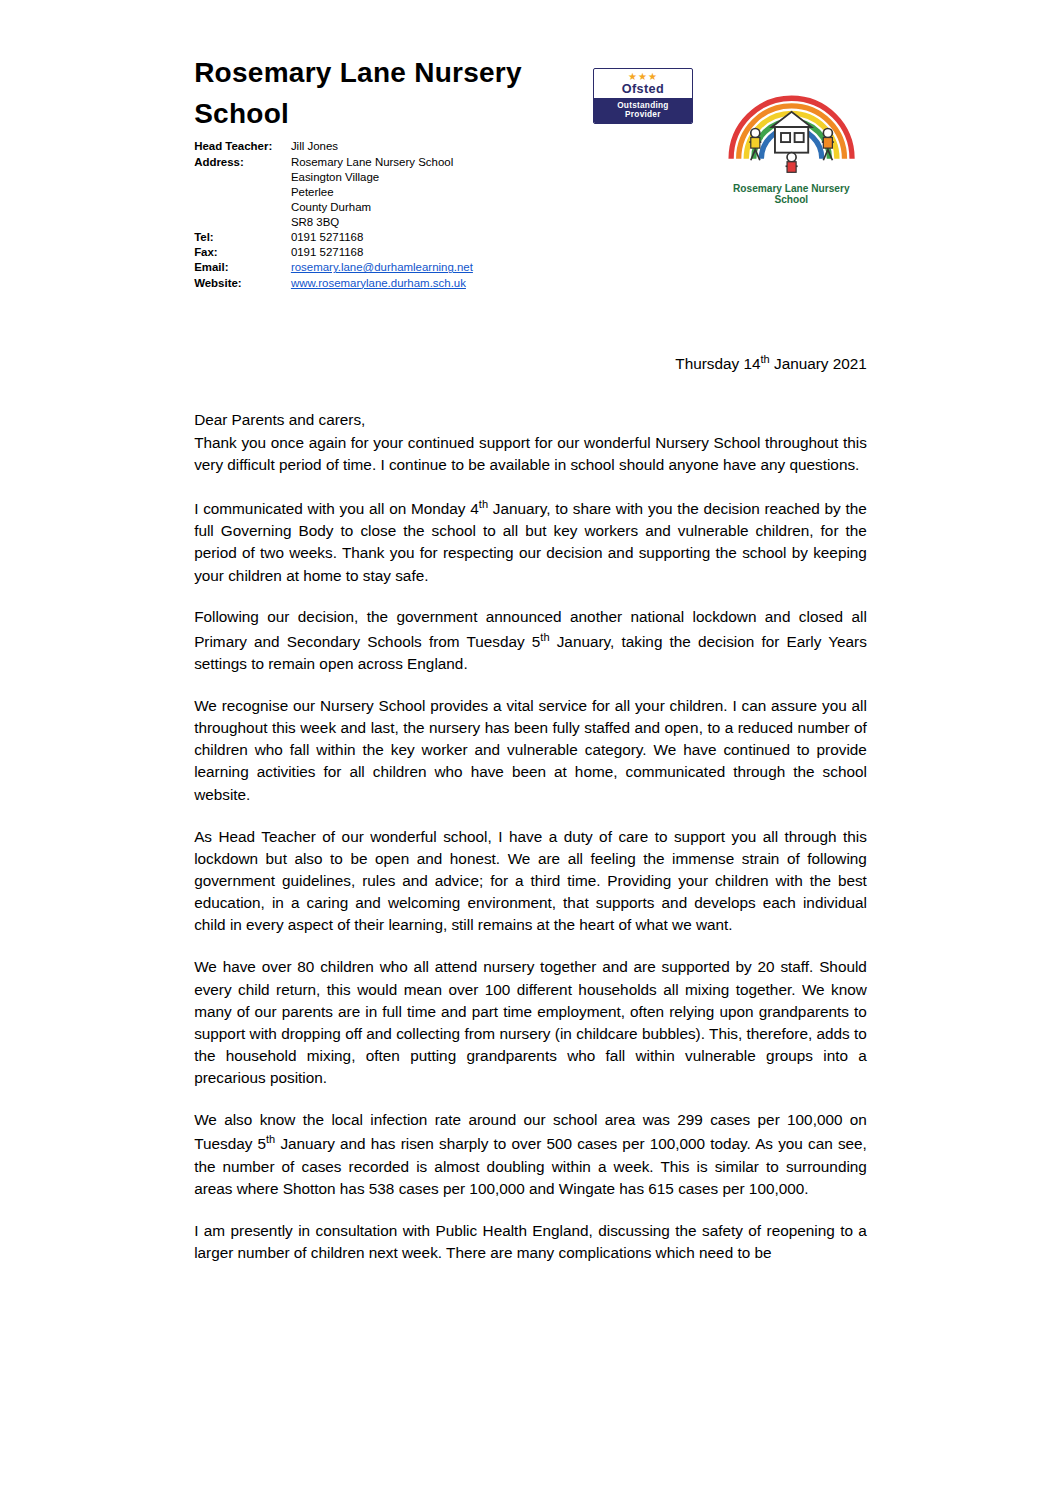Rosemary Lane Nursery School
| Head Teacher: | Jill Jones |
| Address: | Rosemary Lane Nursery School |
| | Easington Village |
| | Peterlee |
| | County Durham |
| | SR8 3BQ |
| Tel: | 0191 5271168 |
| Fax: | 0191 5271168 |
| Email: | rosemary.lane@durhamlearning.net |
| Website: | www.rosemarylane.durham.sch.uk |
★★★
Ofsted
Outstanding
Provider
Rosemary Lane Nursery
School
Thursday 14th January 2021
Dear Parents and carers,
Thank you once again for your continued support for our wonderful Nursery School throughout this very difficult period of time. I continue to be available in school should anyone have any questions.
I communicated with you all on Monday 4th January, to share with you the decision reached by the full Governing Body to close the school to all but key workers and vulnerable children, for the period of two weeks. Thank you for respecting our decision and supporting the school by keeping your children at home to stay safe.
Following our decision, the government announced another national lockdown and closed all Primary and Secondary Schools from Tuesday 5th January, taking the decision for Early Years settings to remain open across England.
We recognise our Nursery School provides a vital service for all your children. I can assure you all throughout this week and last, the nursery has been fully staffed and open, to a reduced number of children who fall within the key worker and vulnerable category. We have continued to provide learning activities for all children who have been at home, communicated through the school website.
As Head Teacher of our wonderful school, I have a duty of care to support you all through this lockdown but also to be open and honest. We are all feeling the immense strain of following government guidelines, rules and advice; for a third time. Providing your children with the best education, in a caring and welcoming environment, that supports and develops each individual child in every aspect of their learning, still remains at the heart of what we want.
We have over 80 children who all attend nursery together and are supported by 20 staff. Should every child return, this would mean over 100 different households all mixing together. We know many of our parents are in full time and part time employment, often relying upon grandparents to support with dropping off and collecting from nursery (in childcare bubbles). This, therefore, adds to the household mixing, often putting grandparents who fall within vulnerable groups into a precarious position.
We also know the local infection rate around our school area was 299 cases per 100,000 on Tuesday 5th January and has risen sharply to over 500 cases per 100,000 today. As you can see, the number of cases recorded is almost doubling within a week. This is similar to surrounding areas where Shotton has 538 cases per 100,000 and Wingate has 615 cases per 100,000.
I am presently in consultation with Public Health England, discussing the safety of reopening to a larger number of children next week. There are many complications which need to be